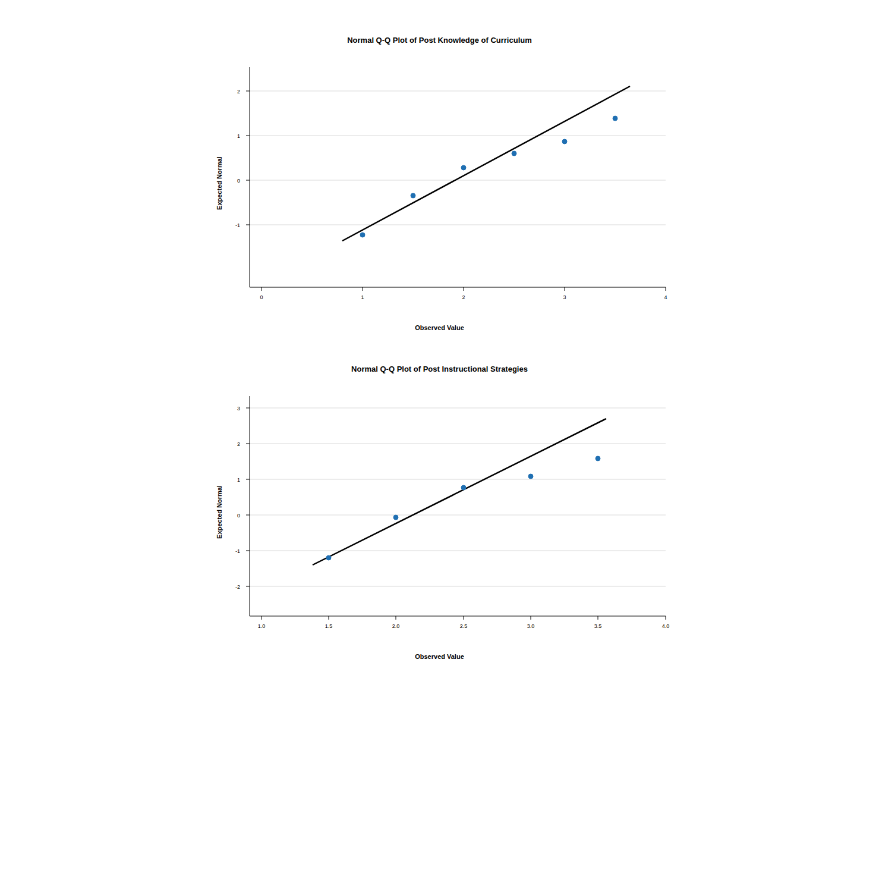Normal Q-Q Plot of Post Knowledge of Curriculum
Expected Normal
Observed Value
2 1 0 -1 0 1 2 3 4
Normal Q-Q Plot of Post Instructional Strategies
Expected Normal
Observed Value
3 2 1 0 -1 -2 1.0 1.5 2.0 2.5 3.0 3.5 4.0